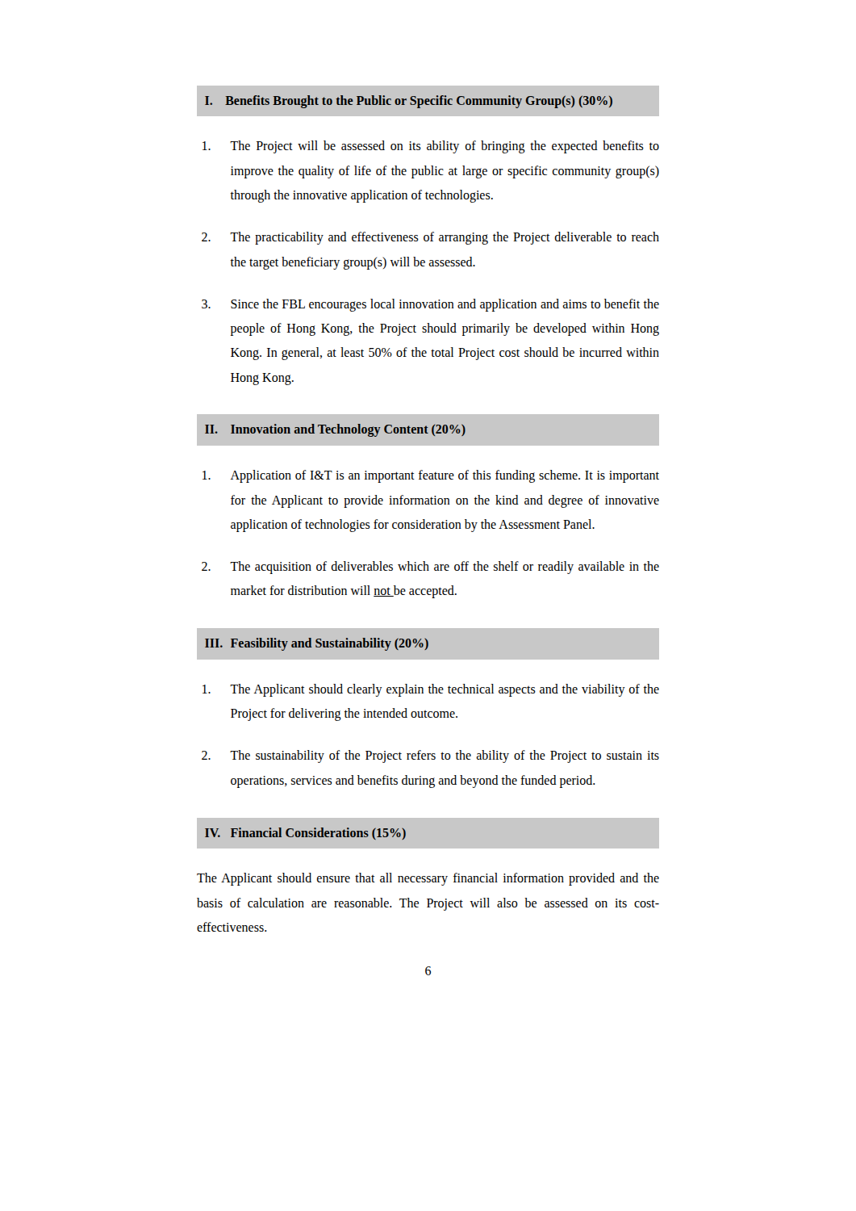I. Benefits Brought to the Public or Specific Community Group(s) (30%)
1. The Project will be assessed on its ability of bringing the expected benefits to improve the quality of life of the public at large or specific community group(s) through the innovative application of technologies.
2. The practicability and effectiveness of arranging the Project deliverable to reach the target beneficiary group(s) will be assessed.
3. Since the FBL encourages local innovation and application and aims to benefit the people of Hong Kong, the Project should primarily be developed within Hong Kong. In general, at least 50% of the total Project cost should be incurred within Hong Kong.
II. Innovation and Technology Content (20%)
1. Application of I&T is an important feature of this funding scheme. It is important for the Applicant to provide information on the kind and degree of innovative application of technologies for consideration by the Assessment Panel.
2. The acquisition of deliverables which are off the shelf or readily available in the market for distribution will not be accepted.
III. Feasibility and Sustainability (20%)
1. The Applicant should clearly explain the technical aspects and the viability of the Project for delivering the intended outcome.
2. The sustainability of the Project refers to the ability of the Project to sustain its operations, services and benefits during and beyond the funded period.
IV. Financial Considerations (15%)
The Applicant should ensure that all necessary financial information provided and the basis of calculation are reasonable. The Project will also be assessed on its cost-effectiveness.
6